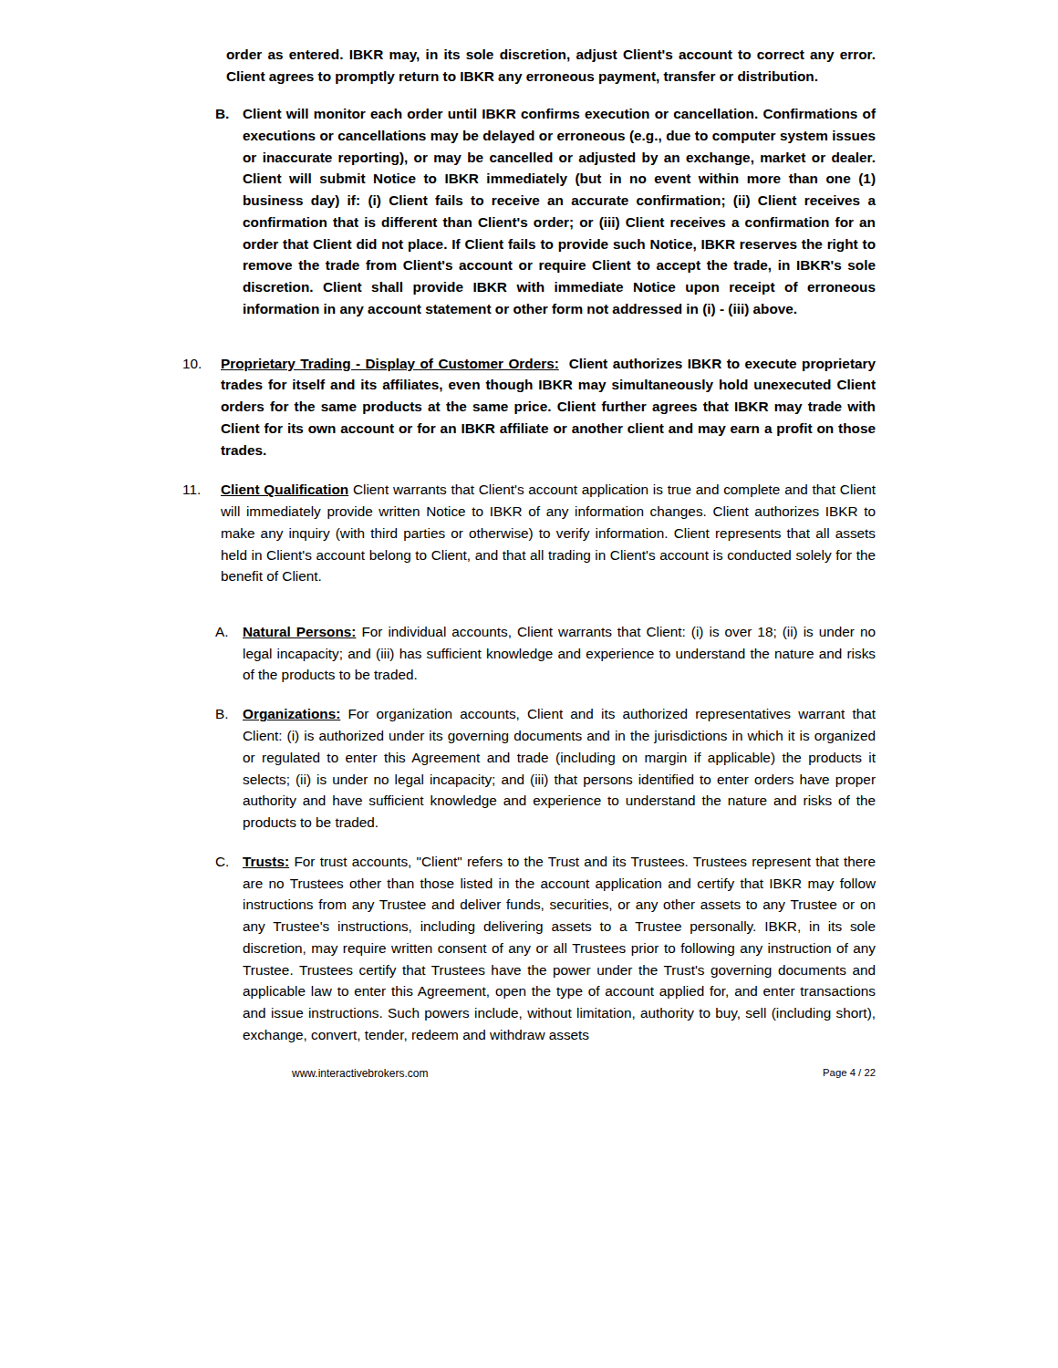order as entered. IBKR may, in its sole discretion, adjust Client's account to correct any error. Client agrees to promptly return to IBKR any erroneous payment, transfer or distribution.
B.
Client will monitor each order until IBKR confirms execution or cancellation. Confirmations of executions or cancellations may be delayed or erroneous (e.g., due to computer system issues or inaccurate reporting), or may be cancelled or adjusted by an exchange, market or dealer. Client will submit Notice to IBKR immediately (but in no event within more than one (1) business day) if: (i) Client fails to receive an accurate confirmation; (ii) Client receives a confirmation that is different than Client's order; or (iii) Client receives a confirmation for an order that Client did not place. If Client fails to provide such Notice, IBKR reserves the right to remove the trade from Client's account or require Client to accept the trade, in IBKR's sole discretion. Client shall provide IBKR with immediate Notice upon receipt of erroneous information in any account statement or other form not addressed in (i) - (iii) above.
10.
Proprietary Trading - Display of Customer Orders: Client authorizes IBKR to execute proprietary trades for itself and its affiliates, even though IBKR may simultaneously hold unexecuted Client orders for the same products at the same price. Client further agrees that IBKR may trade with Client for its own account or for an IBKR affiliate or another client and may earn a profit on those trades.
11.
Client Qualification Client warrants that Client's account application is true and complete and that Client will immediately provide written Notice to IBKR of any information changes. Client authorizes IBKR to make any inquiry (with third parties or otherwise) to verify information. Client represents that all assets held in Client's account belong to Client, and that all trading in Client's account is conducted solely for the benefit of Client.
A.
Natural Persons: For individual accounts, Client warrants that Client: (i) is over 18; (ii) is under no legal incapacity; and (iii) has sufficient knowledge and experience to understand the nature and risks of the products to be traded.
B.
Organizations: For organization accounts, Client and its authorized representatives warrant that Client: (i) is authorized under its governing documents and in the jurisdictions in which it is organized or regulated to enter this Agreement and trade (including on margin if applicable) the products it selects; (ii) is under no legal incapacity; and (iii) that persons identified to enter orders have proper authority and have sufficient knowledge and experience to understand the nature and risks of the products to be traded.
C.
Trusts: For trust accounts, "Client" refers to the Trust and its Trustees. Trustees represent that there are no Trustees other than those listed in the account application and certify that IBKR may follow instructions from any Trustee and deliver funds, securities, or any other assets to any Trustee or on any Trustee's instructions, including delivering assets to a Trustee personally. IBKR, in its sole discretion, may require written consent of any or all Trustees prior to following any instruction of any Trustee. Trustees certify that Trustees have the power under the Trust's governing documents and applicable law to enter this Agreement, open the type of account applied for, and enter transactions and issue instructions. Such powers include, without limitation, authority to buy, sell (including short), exchange, convert, tender, redeem and withdraw assets
www.interactivebrokers.com Page 4 / 22